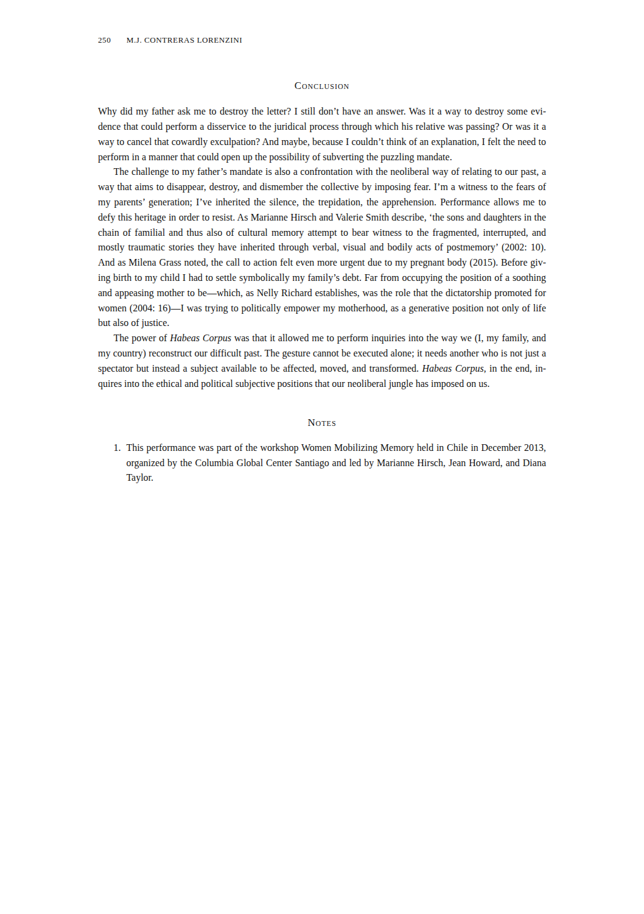250 M.J. CONTRERAS LORENZINI
Conclusion
Why did my father ask me to destroy the letter? I still don’t have an answer. Was it a way to destroy some evidence that could perform a disservice to the juridical process through which his relative was passing? Or was it a way to cancel that cowardly exculpation? And maybe, because I couldn’t think of an explanation, I felt the need to perform in a manner that could open up the possibility of subverting the puzzling mandate.
The challenge to my father’s mandate is also a confrontation with the neoliberal way of relating to our past, a way that aims to disappear, destroy, and dismember the collective by imposing fear. I’m a witness to the fears of my parents’ generation; I’ve inherited the silence, the trepidation, the apprehension. Performance allows me to defy this heritage in order to resist. As Marianne Hirsch and Valerie Smith describe, ‘the sons and daughters in the chain of familial and thus also of cultural memory attempt to bear witness to the fragmented, interrupted, and mostly traumatic stories they have inherited through verbal, visual and bodily acts of postmemory’ (2002: 10). And as Milena Grass noted, the call to action felt even more urgent due to my pregnant body (2015). Before giving birth to my child I had to settle symbolically my family’s debt. Far from occupying the position of a soothing and appeasing mother to be—which, as Nelly Richard establishes, was the role that the dictatorship promoted for women (2004: 16)—I was trying to politically empower my motherhood, as a generative position not only of life but also of justice.
The power of Habeas Corpus was that it allowed me to perform inquiries into the way we (I, my family, and my country) reconstruct our difficult past. The gesture cannot be executed alone; it needs another who is not just a spectator but instead a subject available to be affected, moved, and transformed. Habeas Corpus, in the end, inquires into the ethical and political subjective positions that our neoliberal jungle has imposed on us.
Notes
This performance was part of the workshop Women Mobilizing Memory held in Chile in December 2013, organized by the Columbia Global Center Santiago and led by Marianne Hirsch, Jean Howard, and Diana Taylor.